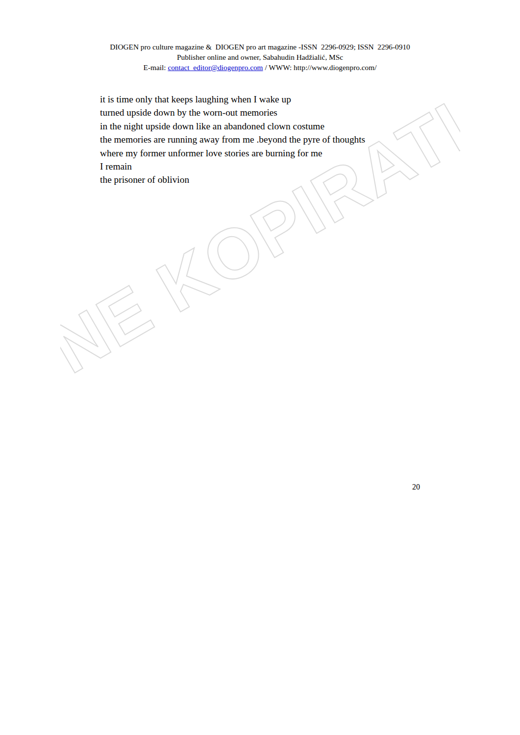DIOGEN pro culture magazine & DIOGEN pro art magazine -ISSN 2296-0929; ISSN 2296-0910
Publisher online and owner, Sabahudin Hadžialić, MSc
E-mail: contact_editor@diogenpro.com / WWW: http://www.diogenpro.com/
NE KOPIRATI
it is time only that keeps laughing when I wake up turned upside down by the worn-out memories in the night upside down like an abandoned clown costume the memories are running away from me .beyond the pyre of thoughts where my former unformer love stories are burning for me I remain the prisoner of oblivion
20